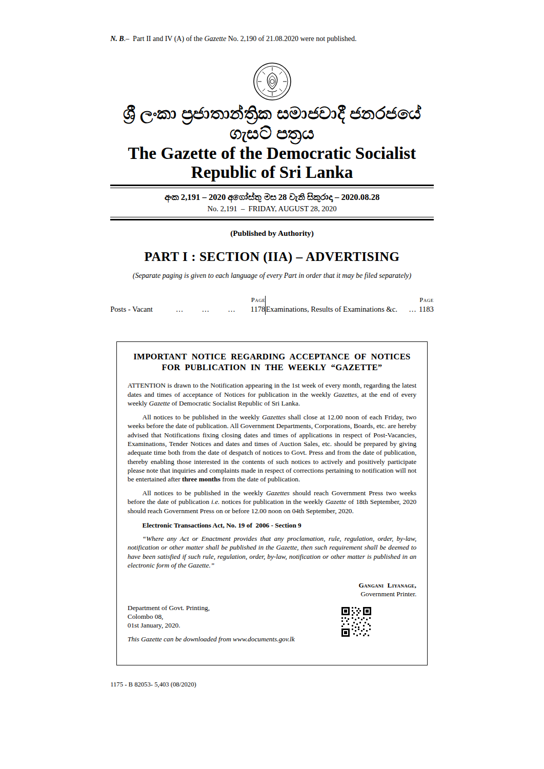N. B.– Part II and IV (A) of the Gazette No. 2,190 of 21.08.2020 were not published.
ශ්‍රී ලංකා ප්‍රජාතාන්ත්‍රික සමාජවාදී ජනරජයේ ගැසට් පත්‍රය
The Gazette of the Democratic Socialist Republic of Sri Lanka
අංක 2,191 – 2020 අගෝස්තු මස 28 වැනි සිකුරාදා – 2020.08.28
No. 2,191 – FRIDAY, AUGUST 28, 2020
(Published by Authority)
PART I : SECTION (IIA) – ADVERTISING
(Separate paging is given to each language of every Part in order that it may be filed separately)
| / / Page / | / / Page / |
| / Posts - Vacant / … … … / 1178 / | / Examinations, Results of Examinations &c. / … / 1183 / |
IMPORTANT NOTICE REGARDING ACCEPTANCE OF NOTICES
FOR PUBLICATION IN THE WEEKLY “GAZETTE”
ATTENTION is drawn to the Notification appearing in the 1st week of every month, regarding the latest dates and times of acceptance of Notices for publication in the weekly Gazettes, at the end of every weekly Gazette of Democratic Socialist Republic of Sri Lanka.
All notices to be published in the weekly Gazettes shall close at 12.00 noon of each Friday, two weeks before the date of publication. All Government Departments, Corporations, Boards, etc. are hereby advised that Notifications fixing closing dates and times of applications in respect of Post-Vacancies, Examinations, Tender Notices and dates and times of Auction Sales, etc. should be prepared by giving adequate time both from the date of despatch of notices to Govt. Press and from the date of publication, thereby enabling those interested in the contents of such notices to actively and positively participate please note that inquiries and complaints made in respect of corrections pertaining to notification will not be entertained after three months from the date of publication.
All notices to be published in the weekly Gazettes should reach Government Press two weeks before the date of publication i.e. notices for publication in the weekly Gazette of 18th September, 2020 should reach Government Press on or before 12.00 noon on 04th September, 2020.
Electronic Transactions Act, No. 19 of 2006 - Section 9
“Where any Act or Enactment provides that any proclamation, rule, regulation, order, by-law, notification or other matter shall be published in the Gazette, then such requirement shall be deemed to have been satisfied if such rule, regulation, order, by-law, notification or other matter is published in an electronic form of the Gazette.”
Gangani Liyanage,
Government Printer.
Department of Govt. Printing,
Colombo 08,
01st January, 2020.
This Gazette can be downloaded from www.documents.gov.lk
1175 - B 82053- 5,403 (08/2020)